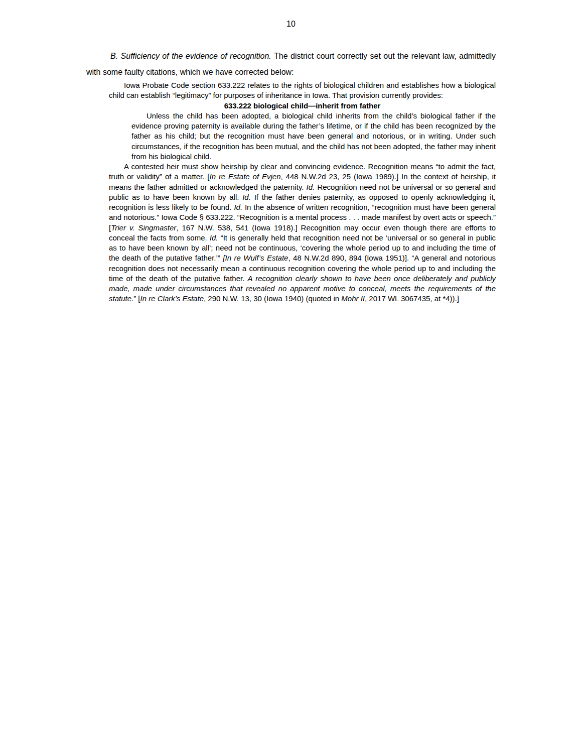10
B. Sufficiency of the evidence of recognition. The district court correctly set out the relevant law, admittedly with some faulty citations, which we have corrected below:
Iowa Probate Code section 633.222 relates to the rights of biological children and establishes how a biological child can establish “legitimacy” for purposes of inheritance in Iowa. That provision currently provides:
633.222 biological child—inherit from father
Unless the child has been adopted, a biological child inherits from the child’s biological father if the evidence proving paternity is available during the father’s lifetime, or if the child has been recognized by the father as his child; but the recognition must have been general and notorious, or in writing. Under such circumstances, if the recognition has been mutual, and the child has not been adopted, the father may inherit from his biological child.
A contested heir must show heirship by clear and convincing evidence. Recognition means “to admit the fact, truth or validity” of a matter. [In re Estate of Evjen, 448 N.W.2d 23, 25 (Iowa 1989).] In the context of heirship, it means the father admitted or acknowledged the paternity. Id. Recognition need not be universal or so general and public as to have been known by all. Id. If the father denies paternity, as opposed to openly acknowledging it, recognition is less likely to be found. Id. In the absence of written recognition, “recognition must have been general and notorious.” Iowa Code § 633.222. “Recognition is a mental process . . . made manifest by overt acts or speech.” [Trier v. Singmaster, 167 N.W. 538, 541 (Iowa 1918).] Recognition may occur even though there are efforts to conceal the facts from some. Id. “It is generally held that recognition need not be ‘universal or so general in public as to have been known by all’; need not be continuous, ‘covering the whole period up to and including the time of the death of the putative father.’” [In re Wulf’s Estate, 48 N.W.2d 890, 894 (Iowa 1951)]. “A general and notorious recognition does not necessarily mean a continuous recognition covering the whole period up to and including the time of the death of the putative father. A recognition clearly shown to have been once deliberately and publicly made, made under circumstances that revealed no apparent motive to conceal, meets the requirements of the statute.” [In re Clark’s Estate, 290 N.W. 13, 30 (Iowa 1940) (quoted in Mohr II, 2017 WL 3067435, at *4)).]